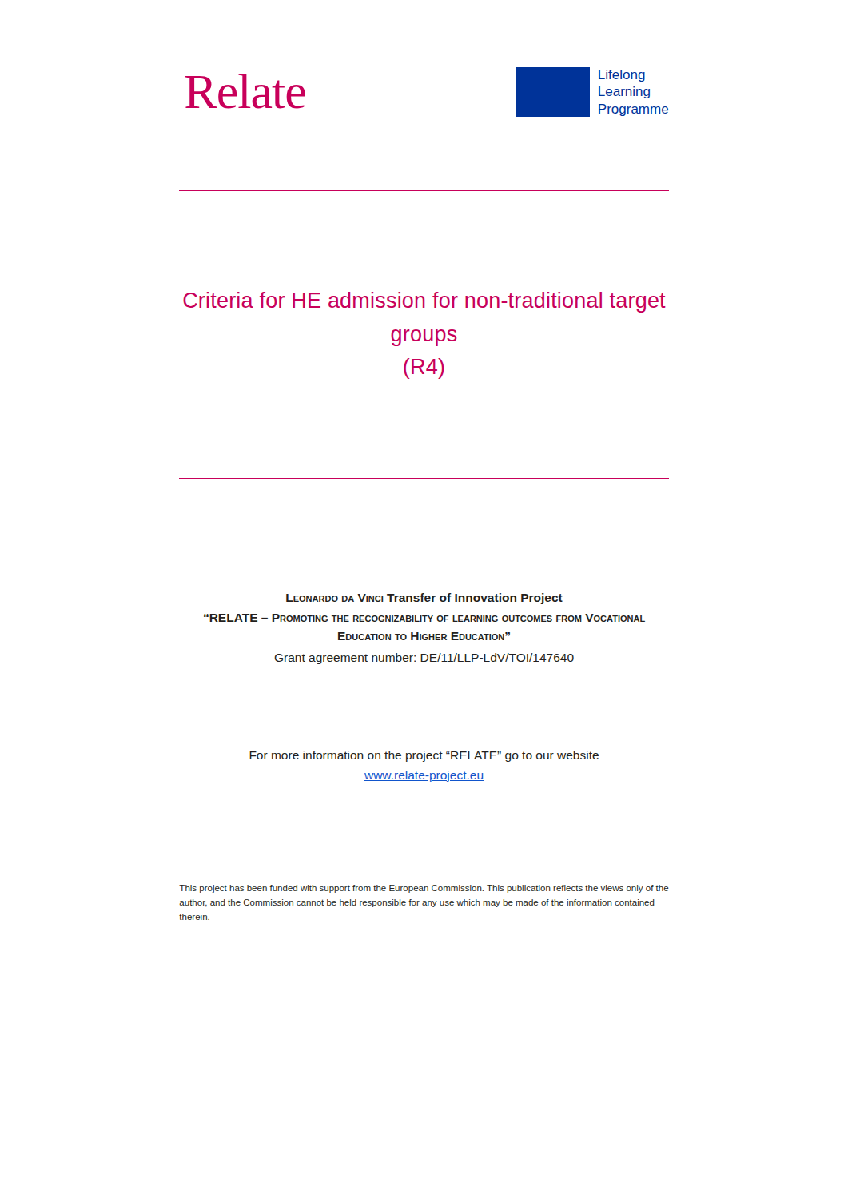Relate
Lifelong
Learning
Programme
Criteria for HE admission for non-traditional target groups
(R4)
Leonardo da Vinci Transfer of Innovation Project
“RELATE – Promoting the recognizability of learning outcomes from Vocational Education to Higher Education”
Grant agreement number: DE/11/LLP-LdV/TOI/147640
For more information on the project “RELATE” go to our website
www.relate-project.eu
This project has been funded with support from the European Commission. This publication reflects the views only of the author, and the Commission cannot be held responsible for any use which may be made of the information contained therein.